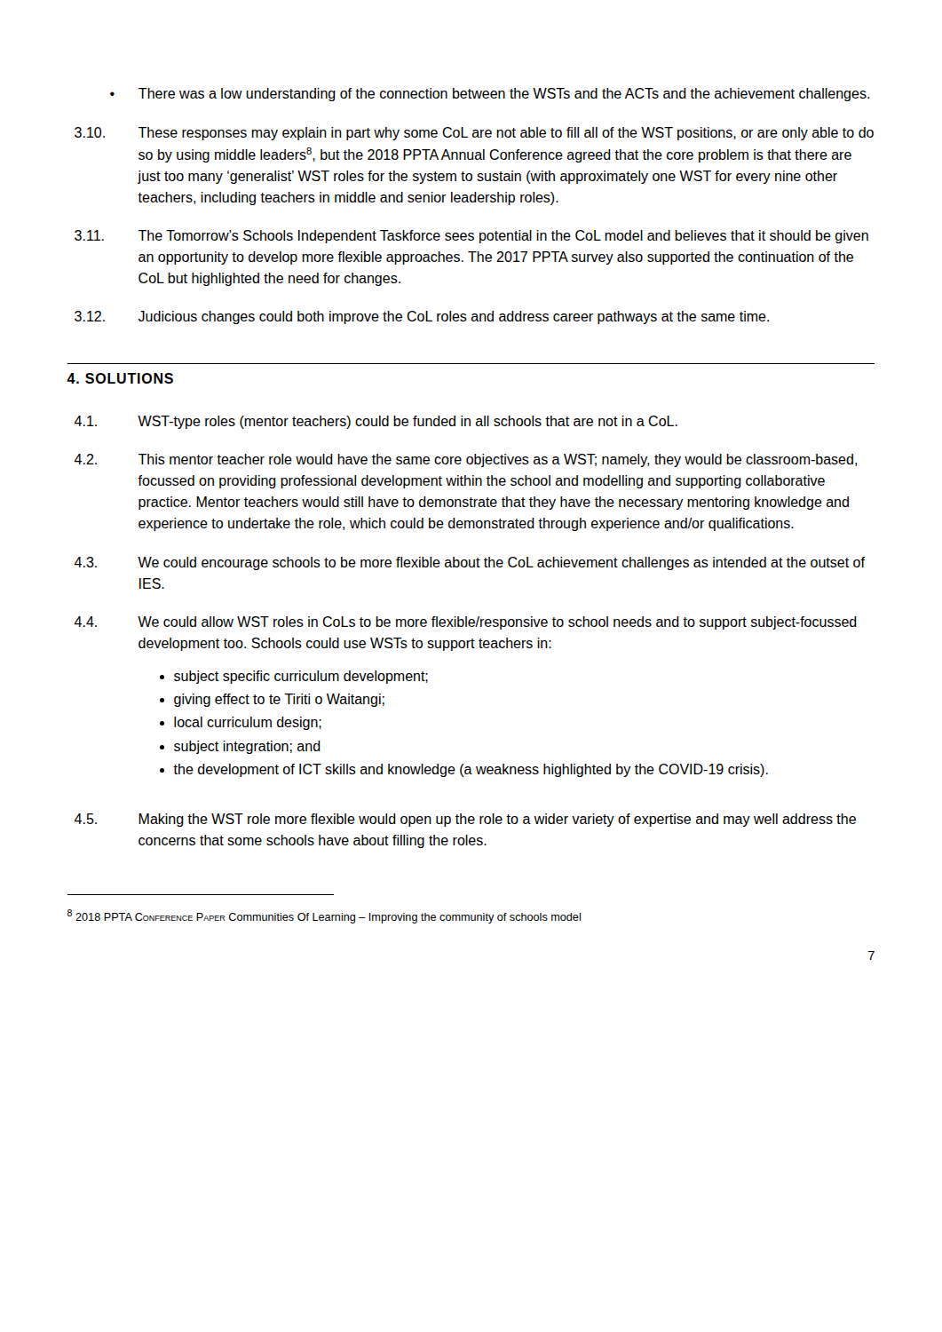• There was a low understanding of the connection between the WSTs and the ACTs and the achievement challenges.
3.10.
These responses may explain in part why some CoL are not able to fill all of the WST positions, or are only able to do so by using middle leaders8, but the 2018 PPTA Annual Conference agreed that the core problem is that there are just too many ‘generalist’ WST roles for the system to sustain (with approximately one WST for every nine other teachers, including teachers in middle and senior leadership roles).
3.11.
The Tomorrow’s Schools Independent Taskforce sees potential in the CoL model and believes that it should be given an opportunity to develop more flexible approaches. The 2017 PPTA survey also supported the continuation of the CoL but highlighted the need for changes.
3.12.
Judicious changes could both improve the CoL roles and address career pathways at the same time.
4. SOLUTIONS
4.1.
WST-type roles (mentor teachers) could be funded in all schools that are not in a CoL.
4.2.
This mentor teacher role would have the same core objectives as a WST; namely, they would be classroom-based, focussed on providing professional development within the school and modelling and supporting collaborative practice. Mentor teachers would still have to demonstrate that they have the necessary mentoring knowledge and experience to undertake the role, which could be demonstrated through experience and/or qualifications.
4.3.
We could encourage schools to be more flexible about the CoL achievement challenges as intended at the outset of IES.
4.4.
We could allow WST roles in CoLs to be more flexible/responsive to school needs and to support subject-focussed development too. Schools could use WSTs to support teachers in:
subject specific curriculum development;
giving effect to te Tiriti o Waitangi;
local curriculum design;
subject integration; and
the development of ICT skills and knowledge (a weakness highlighted by the COVID-19 crisis).
4.5.
Making the WST role more flexible would open up the role to a wider variety of expertise and may well address the concerns that some schools have about filling the roles.
8 2018 PPTA Conference Paper Communities Of Learning – Improving the community of schools model
7